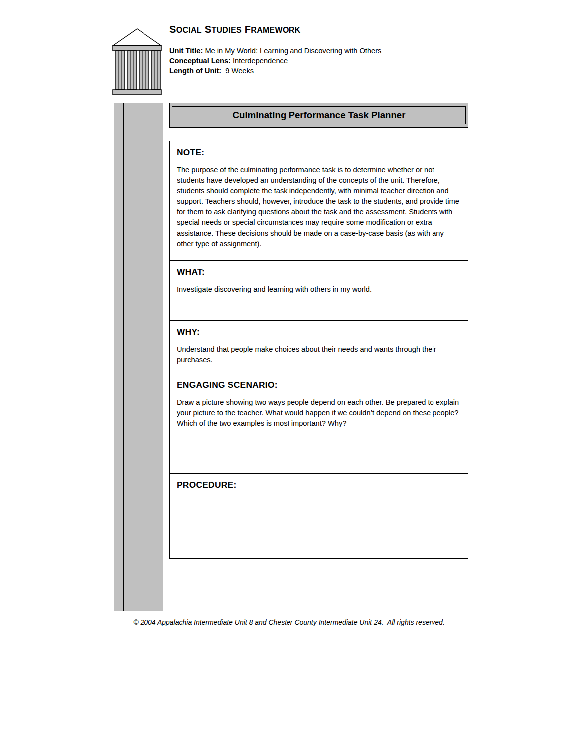SOCIAL STUDIES FRAMEWORK
Unit Title: Me in My World: Learning and Discovering with Others
Conceptual Lens: Interdependence
Length of Unit: 9 Weeks
Culminating Performance Task Planner
NOTE:
The purpose of the culminating performance task is to determine whether or not students have developed an understanding of the concepts of the unit. Therefore, students should complete the task independently, with minimal teacher direction and support. Teachers should, however, introduce the task to the students, and provide time for them to ask clarifying questions about the task and the assessment. Students with special needs or special circumstances may require some modification or extra assistance. These decisions should be made on a case-by-case basis (as with any other type of assignment).
WHAT:
Investigate discovering and learning with others in my world.
WHY:
Understand that people make choices about their needs and wants through their purchases.
ENGAGING SCENARIO:
Draw a picture showing two ways people depend on each other. Be prepared to explain your picture to the teacher. What would happen if we couldn’t depend on these people? Which of the two examples is most important? Why?
PROCEDURE:
© 2004 Appalachia Intermediate Unit 8 and Chester County Intermediate Unit 24. All rights reserved.